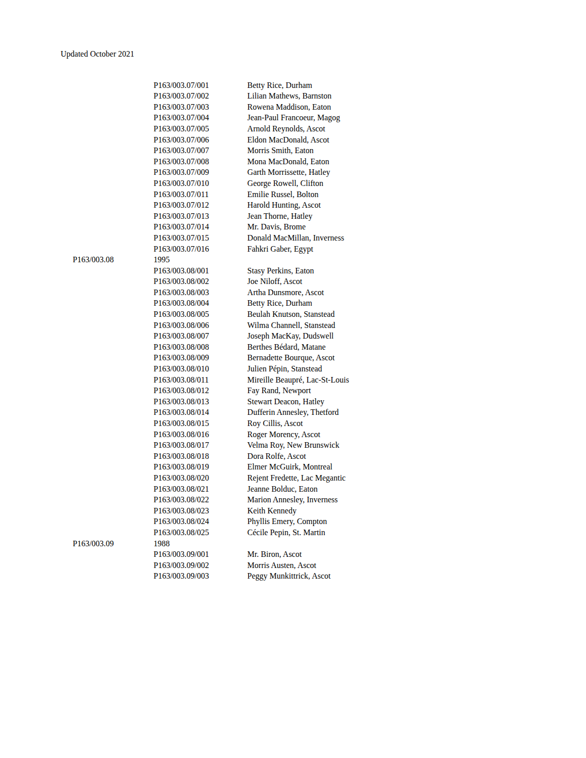Updated October 2021
| | P163/003.07/001 | Betty Rice, Durham |
| | P163/003.07/002 | Lilian Mathews, Barnston |
| | P163/003.07/003 | Rowena Maddison, Eaton |
| | P163/003.07/004 | Jean-Paul Francoeur, Magog |
| | P163/003.07/005 | Arnold Reynolds, Ascot |
| | P163/003.07/006 | Eldon MacDonald, Ascot |
| | P163/003.07/007 | Morris Smith, Eaton |
| | P163/003.07/008 | Mona MacDonald, Eaton |
| | P163/003.07/009 | Garth Morrissette, Hatley |
| | P163/003.07/010 | George Rowell, Clifton |
| | P163/003.07/011 | Emilie Russel, Bolton |
| | P163/003.07/012 | Harold Hunting, Ascot |
| | P163/003.07/013 | Jean Thorne, Hatley |
| | P163/003.07/014 | Mr. Davis, Brome |
| | P163/003.07/015 | Donald MacMillan, Inverness |
| | P163/003.07/016 | Fahkri Gaber, Egypt |
| P163/003.08 | 1995 | |
| | P163/003.08/001 | Stasy Perkins, Eaton |
| | P163/003.08/002 | Joe Niloff, Ascot |
| | P163/003.08/003 | Artha Dunsmore, Ascot |
| | P163/003.08/004 | Betty Rice, Durham |
| | P163/003.08/005 | Beulah Knutson, Stanstead |
| | P163/003.08/006 | Wilma Channell, Stanstead |
| | P163/003.08/007 | Joseph MacKay, Dudswell |
| | P163/003.08/008 | Berthes Bédard, Matane |
| | P163/003.08/009 | Bernadette Bourque, Ascot |
| | P163/003.08/010 | Julien Pépin, Stanstead |
| | P163/003.08/011 | Mireille Beaupré, Lac-St-Louis |
| | P163/003.08/012 | Fay Rand, Newport |
| | P163/003.08/013 | Stewart Deacon, Hatley |
| | P163/003.08/014 | Dufferin Annesley, Thetford |
| | P163/003.08/015 | Roy Cillis, Ascot |
| | P163/003.08/016 | Roger Morency, Ascot |
| | P163/003.08/017 | Velma Roy, New Brunswick |
| | P163/003.08/018 | Dora Rolfe, Ascot |
| | P163/003.08/019 | Elmer McGuirk, Montreal |
| | P163/003.08/020 | Rejent Fredette, Lac Megantic |
| | P163/003.08/021 | Jeanne Bolduc, Eaton |
| | P163/003.08/022 | Marion Annesley, Inverness |
| | P163/003.08/023 | Keith Kennedy |
| | P163/003.08/024 | Phyllis Emery, Compton |
| | P163/003.08/025 | Cécile Pepin, St. Martin |
| P163/003.09 | 1988 | |
| | P163/003.09/001 | Mr. Biron, Ascot |
| | P163/003.09/002 | Morris Austen, Ascot |
| | P163/003.09/003 | Peggy Munkittrick, Ascot |